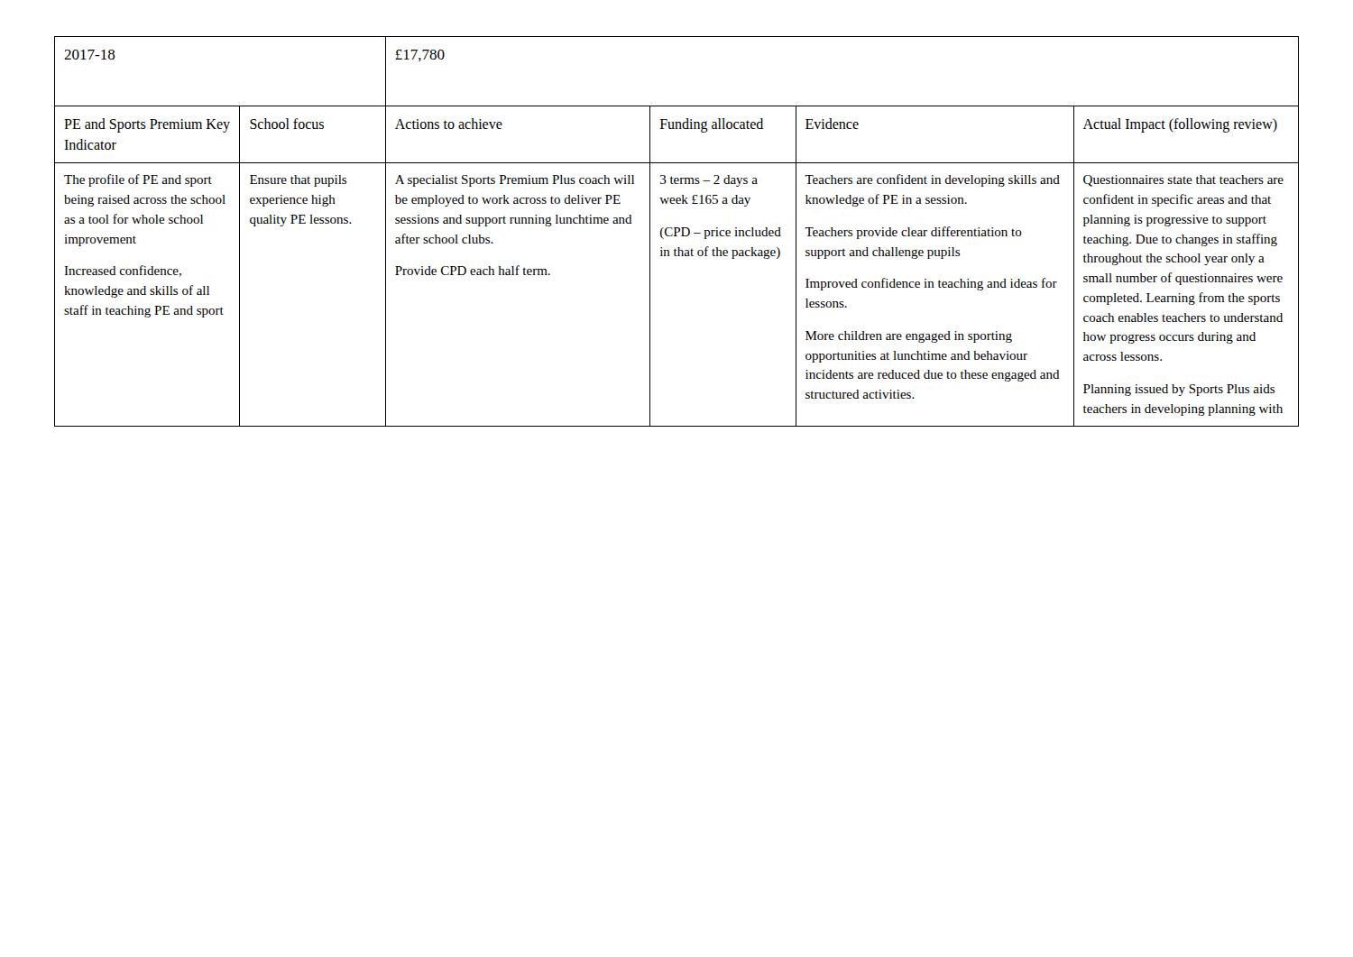| 2017-18 | £17,780 |
| PE and Sports Premium Key Indicator | School focus | Actions to achieve | Funding allocated | Evidence | Actual Impact (following review) |
| The profile of PE and sport being raised across the school as a tool for whole school improvement Increased confidence, knowledge and skills of all staff in teaching PE and sport | Ensure that pupils experience high quality PE lessons. | A specialist Sports Premium Plus coach will be employed to work across to deliver PE sessions and support running lunchtime and after school clubs. Provide CPD each half term. | 3 terms – 2 days a week £165 a day (CPD – price included in that of the package) | Teachers are confident in developing skills and knowledge of PE in a session. Teachers provide clear differentiation to support and challenge pupils Improved confidence in teaching and ideas for lessons. More children are engaged in sporting opportunities at lunchtime and behaviour incidents are reduced due to these engaged and structured activities. | Questionnaires state that teachers are confident in specific areas and that planning is progressive to support teaching. Due to changes in staffing throughout the school year only a small number of questionnaires were completed. Learning from the sports coach enables teachers to understand how progress occurs during and across lessons. Planning issued by Sports Plus aids teachers in developing planning with |